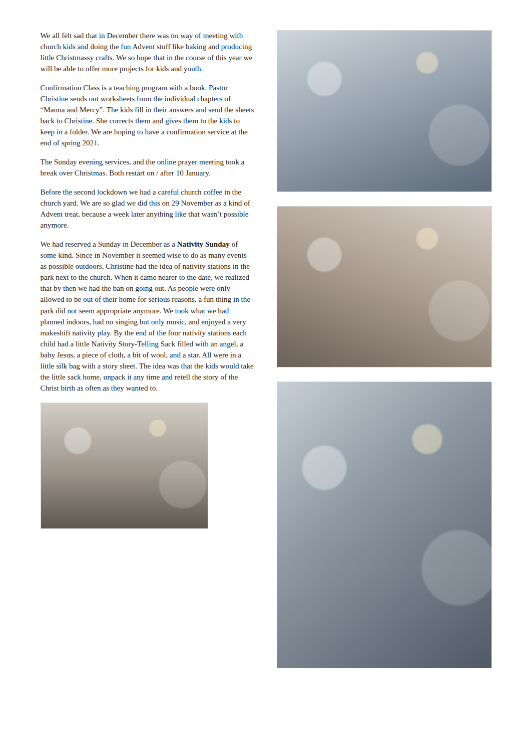We all felt sad that in December there was no way of meeting with church kids and doing the fun Advent stuff like baking and producing little Christmassy crafts. We so hope that in the course of this year we will be able to offer more projects for kids and youth.
Confirmation Class is a teaching program with a book. Pastor Christine sends out worksheets from the individual chapters of “Manna and Mercy”. The kids fill in their answers and send the sheets back to Christine. She corrects them and gives them to the kids to keep in a folder. We are hoping to have a confirmation service at the end of spring 2021.
The Sunday evening services, and the online prayer meeting took a break over Christmas. Both restart on / after 10 January.
Before the second lockdown we had a careful church coffee in the church yard. We are so glad we did this on 29 November as a kind of Advent treat, because a week later anything like that wasn’t possible anymore.
We had reserved a Sunday in December as a Nativity Sunday of some kind. Since in November it seemed wise to do as many events as possible outdoors, Christine had the idea of nativity stations in the park next to the church. When it came nearer to the date, we realized that by then we had the ban on going out. As people were only allowed to be out of their home for serious reasons, a fun thing in the park did not seem appropriate anymore. We took what we had planned indoors, had no singing but only music, and enjoyed a very makeshift nativity play. By the end of the four nativity stations each child had a little Nativity Story-Telling Sack filled with an angel, a baby Jesus, a piece of cloth, a bit of wool, and a star. All were in a little silk bag with a story sheet. The idea was that the kids would take the little sack home, unpack it any time and retell the story of the Christ birth as often as they wanted to.